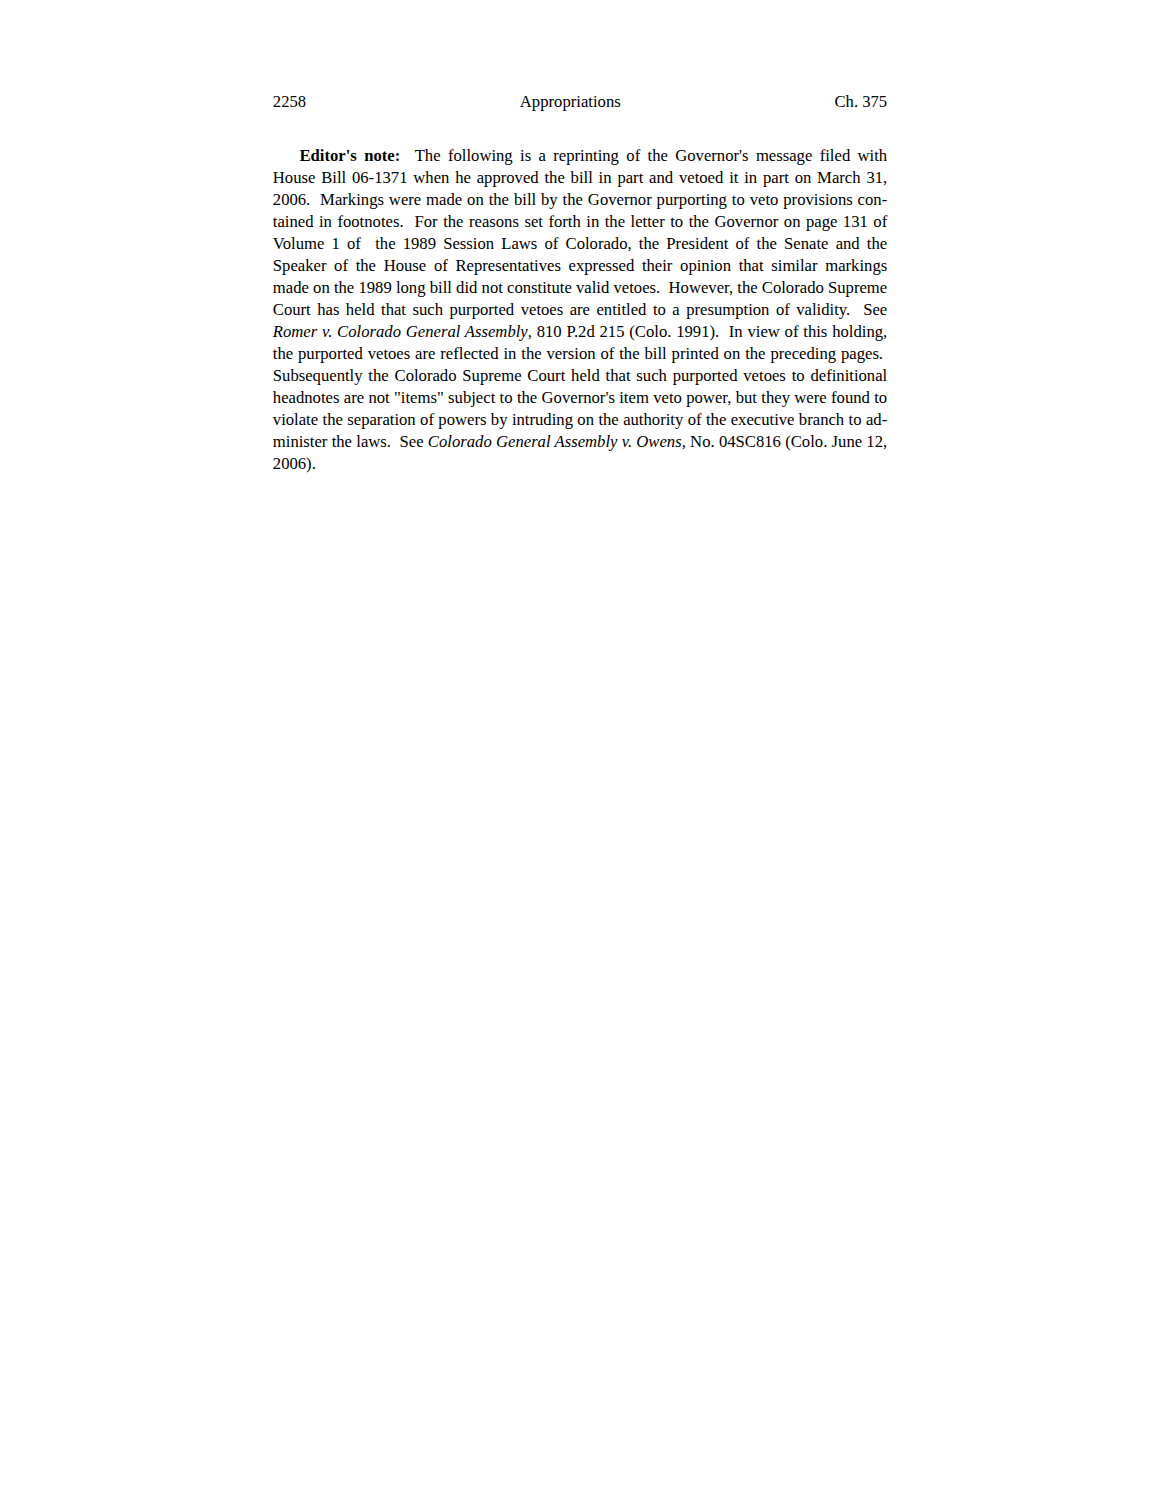2258 Appropriations Ch. 375
Editor's note: The following is a reprinting of the Governor's message filed with House Bill 06-1371 when he approved the bill in part and vetoed it in part on March 31, 2006. Markings were made on the bill by the Governor purporting to veto provisions contained in footnotes. For the reasons set forth in the letter to the Governor on page 131 of Volume 1 of the 1989 Session Laws of Colorado, the President of the Senate and the Speaker of the House of Representatives expressed their opinion that similar markings made on the 1989 long bill did not constitute valid vetoes. However, the Colorado Supreme Court has held that such purported vetoes are entitled to a presumption of validity. See Romer v. Colorado General Assembly, 810 P.2d 215 (Colo. 1991). In view of this holding, the purported vetoes are reflected in the version of the bill printed on the preceding pages. Subsequently the Colorado Supreme Court held that such purported vetoes to definitional headnotes are not "items" subject to the Governor's item veto power, but they were found to violate the separation of powers by intruding on the authority of the executive branch to administer the laws. See Colorado General Assembly v. Owens, No. 04SC816 (Colo. June 12, 2006).